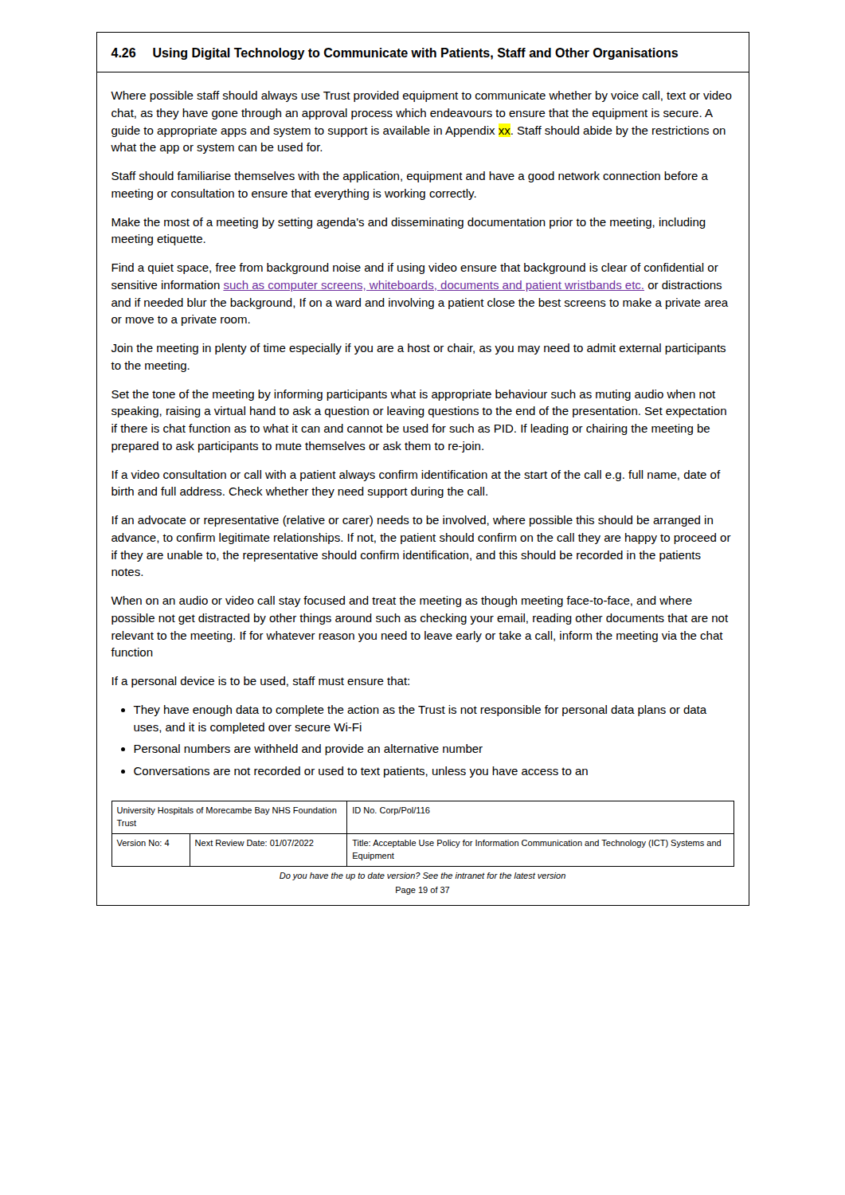4.26 Using Digital Technology to Communicate with Patients, Staff and Other Organisations
Where possible staff should always use Trust provided equipment to communicate whether by voice call, text or video chat, as they have gone through an approval process which endeavours to ensure that the equipment is secure. A guide to appropriate apps and system to support is available in Appendix xx. Staff should abide by the restrictions on what the app or system can be used for.
Staff should familiarise themselves with the application, equipment and have a good network connection before a meeting or consultation to ensure that everything is working correctly.
Make the most of a meeting by setting agenda's and disseminating documentation prior to the meeting, including meeting etiquette.
Find a quiet space, free from background noise and if using video ensure that background is clear of confidential or sensitive information such as computer screens, whiteboards, documents and patient wristbands etc. or distractions and if needed blur the background, If on a ward and involving a patient close the best screens to make a private area or move to a private room.
Join the meeting in plenty of time especially if you are a host or chair, as you may need to admit external participants to the meeting.
Set the tone of the meeting by informing participants what is appropriate behaviour such as muting audio when not speaking, raising a virtual hand to ask a question or leaving questions to the end of the presentation. Set expectation if there is chat function as to what it can and cannot be used for such as PID. If leading or chairing the meeting be prepared to ask participants to mute themselves or ask them to re-join.
If a video consultation or call with a patient always confirm identification at the start of the call e.g. full name, date of birth and full address. Check whether they need support during the call.
If an advocate or representative (relative or carer) needs to be involved, where possible this should be arranged in advance, to confirm legitimate relationships. If not, the patient should confirm on the call they are happy to proceed or if they are unable to, the representative should confirm identification, and this should be recorded in the patients notes.
When on an audio or video call stay focused and treat the meeting as though meeting face-to-face, and where possible not get distracted by other things around such as checking your email, reading other documents that are not relevant to the meeting. If for whatever reason you need to leave early or take a call, inform the meeting via the chat function
If a personal device is to be used, staff must ensure that:
They have enough data to complete the action as the Trust is not responsible for personal data plans or data uses, and it is completed over secure Wi-Fi
Personal numbers are withheld and provide an alternative number
Conversations are not recorded or used to text patients, unless you have access to an
| University Hospitals of Morecambe Bay NHS Foundation Trust | ID No. Corp/Pol/116 |
| Version No: 4 | Next Review Date: 01/07/2022 | Title: Acceptable Use Policy for Information Communication and Technology (ICT) Systems and Equipment |
Do you have the up to date version? See the intranet for the latest version
Page 19 of 37